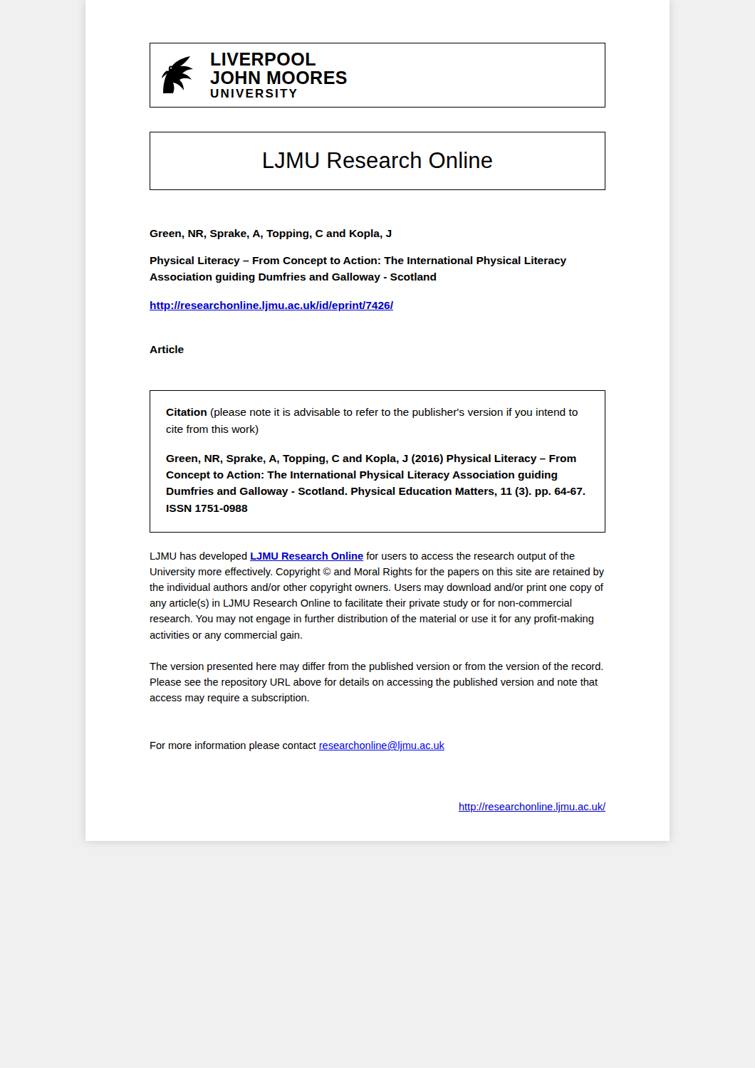LIVERPOOL JOHN MOORES UNIVERSITY
LJMU Research Online
Green, NR, Sprake, A, Topping, C and Kopla, J
Physical Literacy – From Concept to Action: The International Physical Literacy Association guiding Dumfries and Galloway - Scotland
http://researchonline.ljmu.ac.uk/id/eprint/7426/
Article
Citation (please note it is advisable to refer to the publisher's version if you intend to cite from this work)
Green, NR, Sprake, A, Topping, C and Kopla, J (2016) Physical Literacy – From Concept to Action: The International Physical Literacy Association guiding Dumfries and Galloway - Scotland. Physical Education Matters, 11 (3). pp. 64-67. ISSN 1751-0988
LJMU has developed LJMU Research Online for users to access the research output of the University more effectively. Copyright © and Moral Rights for the papers on this site are retained by the individual authors and/or other copyright owners. Users may download and/or print one copy of any article(s) in LJMU Research Online to facilitate their private study or for non-commercial research. You may not engage in further distribution of the material or use it for any profit-making activities or any commercial gain.
The version presented here may differ from the published version or from the version of the record. Please see the repository URL above for details on accessing the published version and note that access may require a subscription.
For more information please contact researchonline@ljmu.ac.uk
http://researchonline.ljmu.ac.uk/